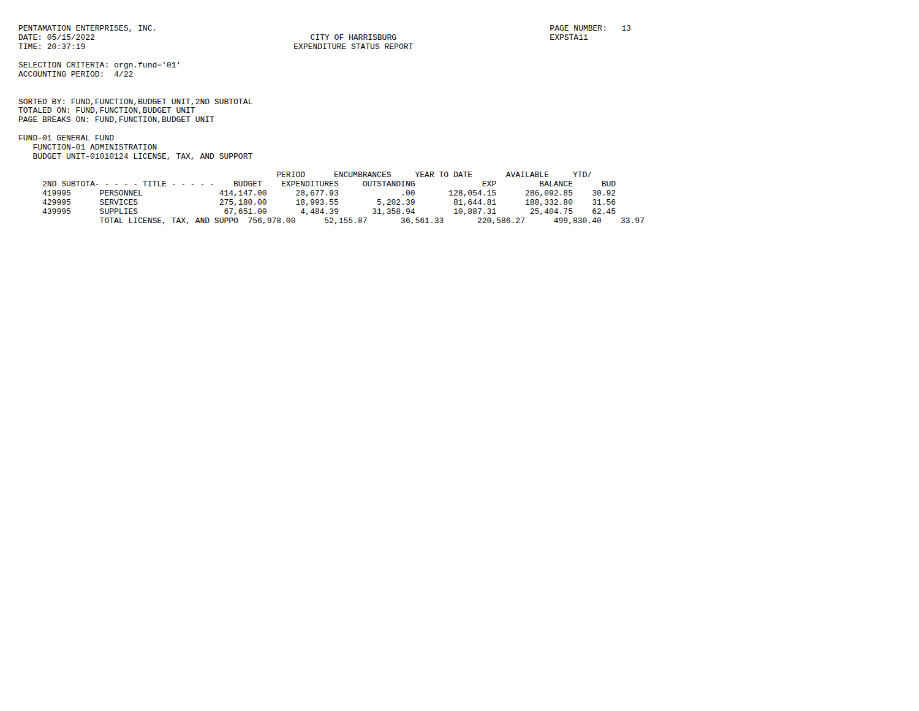PENTAMATION ENTERPRISES, INC. DATE: 05/15/2022 TIME: 20:37:19
CITY OF HARRISBURG EXPENDITURE STATUS REPORT
PAGE NUMBER: 13 EXPSTA11
SELECTION CRITERIA: orgn.fund='01'
ACCOUNTING PERIOD:  4/22
SORTED BY: FUND,FUNCTION,BUDGET UNIT,2ND SUBTOTAL
TOTALED ON: FUND,FUNCTION,BUDGET UNIT
PAGE BREAKS ON: FUND,FUNCTION,BUDGET UNIT
FUND-01 GENERAL FUND
   FUNCTION-01 ADMINISTRATION
   BUDGET UNIT-01010124 LICENSE, TAX, AND SUPPORT
                                                      PERIOD      ENCUMBRANCES     YEAR TO DATE       AVAILABLE     YTD/
     2ND SUBTOTA- - - - - TITLE - - - - -    BUDGET    EXPENDITURES     OUTSTANDING              EXP         BALANCE      BUD
     419995      PERSONNEL                414,147.00      28,677.93             .00       128,054.15      286,092.85    30.92
     429995      SERVICES                 275,180.00      18,993.55        5,202.39        81,644.81      188,332.80    31.56
     439995      SUPPLIES                  67,651.00       4,484.39       31,358.94        10,887.31       25,404.75    62.45
                 TOTAL LICENSE, TAX, AND SUPPO  756,978.00      52,155.87       36,561.33       220,586.27      499,830.40    33.97